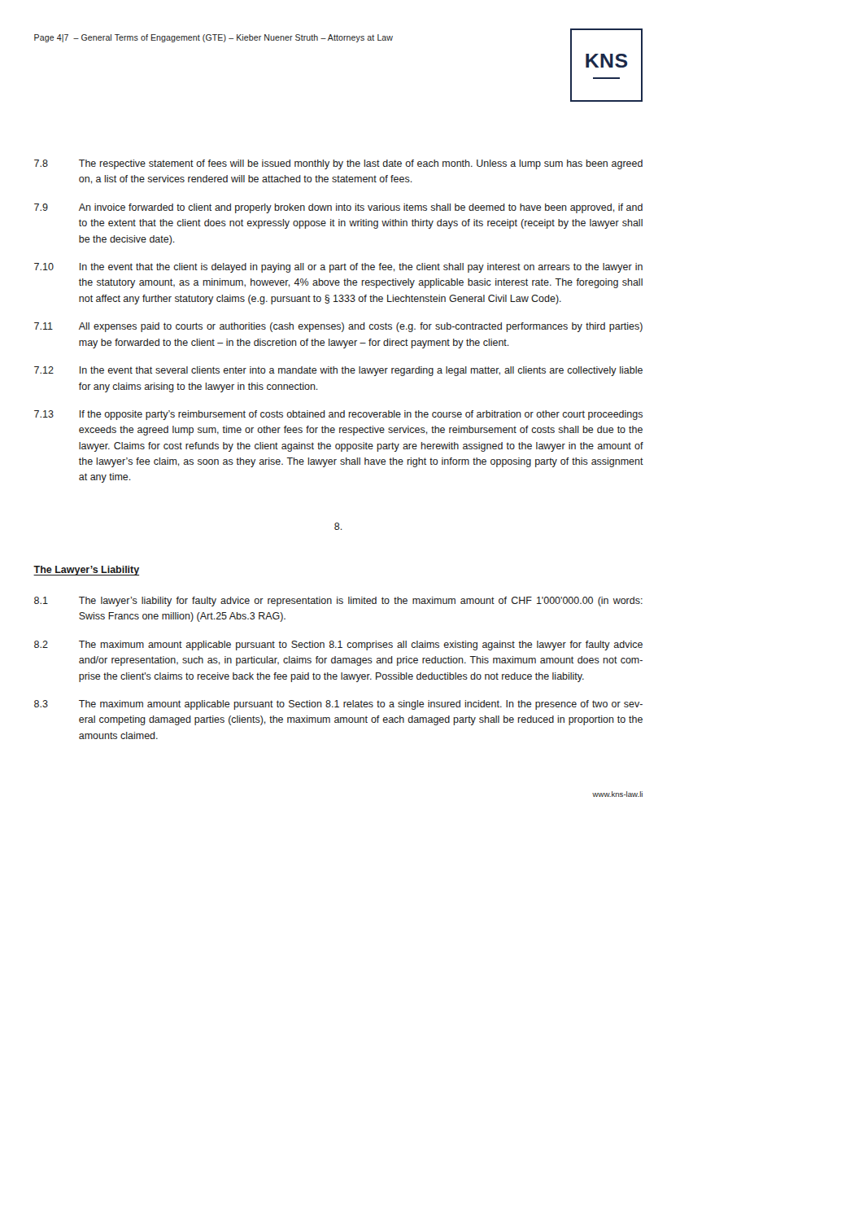Page 4|7 – General Terms of Engagement (GTE) – Kieber Nuener Struth – Attorneys at Law
KNS
7.8 The respective statement of fees will be issued monthly by the last date of each month. Unless a lump sum has been agreed on, a list of the services rendered will be attached to the statement of fees.
7.9 An invoice forwarded to client and properly broken down into its various items shall be deemed to have been approved, if and to the extent that the client does not expressly oppose it in writing within thirty days of its receipt (receipt by the lawyer shall be the decisive date).
7.10 In the event that the client is delayed in paying all or a part of the fee, the client shall pay interest on arrears to the lawyer in the statutory amount, as a minimum, however, 4% above the respectively applicable basic interest rate. The foregoing shall not affect any further statutory claims (e.g. pursuant to § 1333 of the Liechtenstein General Civil Law Code).
7.11 All expenses paid to courts or authorities (cash expenses) and costs (e.g. for sub-contracted performances by third parties) may be forwarded to the client – in the discretion of the lawyer – for direct payment by the client.
7.12 In the event that several clients enter into a mandate with the lawyer regarding a legal matter, all clients are collectively liable for any claims arising to the lawyer in this connection.
7.13 If the opposite party’s reimbursement of costs obtained and recoverable in the course of arbitration or other court proceedings exceeds the agreed lump sum, time or other fees for the respective services, the reimbursement of costs shall be due to the lawyer. Claims for cost refunds by the client against the opposite party are herewith assigned to the lawyer in the amount of the lawyer’s fee claim, as soon as they arise. The lawyer shall have the right to inform the opposing party of this assignment at any time.
8.
The Lawyer’s Liability
8.1 The lawyer’s liability for faulty advice or representation is limited to the maximum amount of CHF 1'000'000.00 (in words: Swiss Francs one million) (Art.25 Abs.3 RAG).
8.2 The maximum amount applicable pursuant to Section 8.1 comprises all claims existing against the lawyer for faulty advice and/or representation, such as, in particular, claims for damages and price reduction. This maximum amount does not comprise the client's claims to receive back the fee paid to the lawyer. Possible deductibles do not reduce the liability.
8.3 The maximum amount applicable pursuant to Section 8.1 relates to a single insured incident. In the presence of two or several competing damaged parties (clients), the maximum amount of each damaged party shall be reduced in proportion to the amounts claimed.
www.kns-law.li